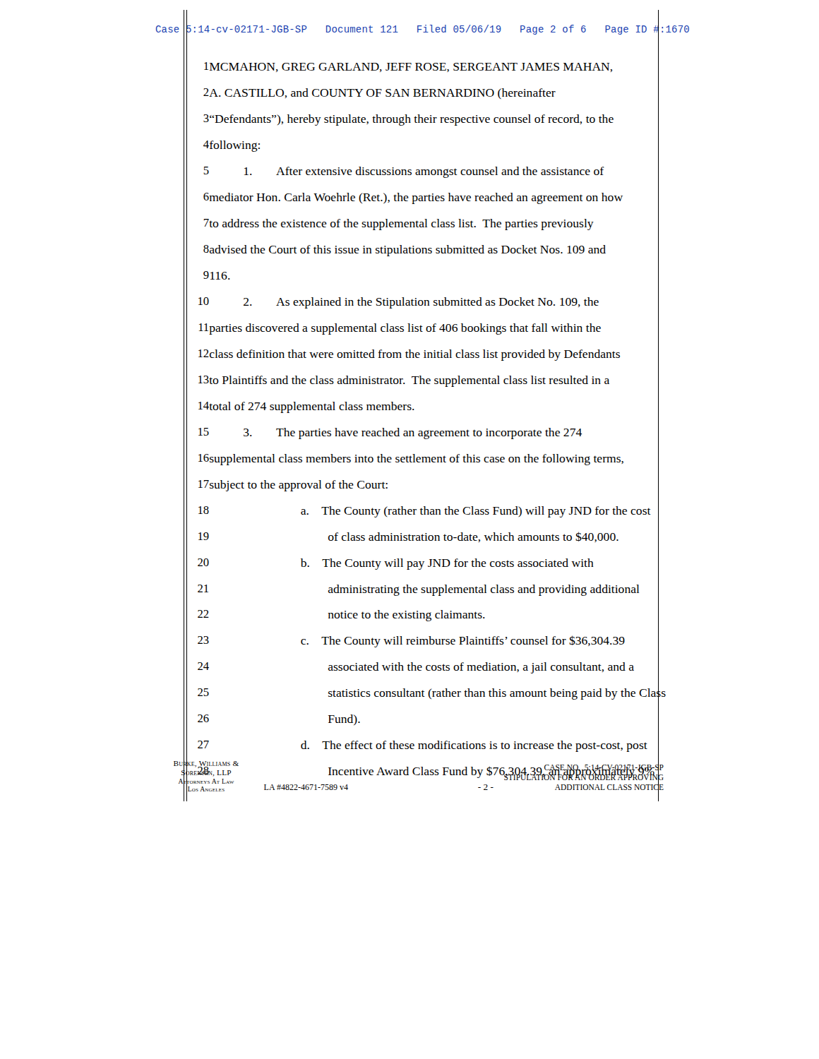Case 5:14-cv-02171-JGB-SP Document 121 Filed 05/06/19 Page 2 of 6 Page ID #:1670
| 1 | MCMAHON, GREG GARLAND, JEFF ROSE, SERGEANT JAMES MAHAN, |
| 2 | A. CASTILLO, and COUNTY OF SAN BERNARDINO (hereinafter |
| 3 | “Defendants”), hereby stipulate, through their respective counsel of record, to the |
| 4 | following: |
| 5 | 1. After extensive discussions amongst counsel and the assistance of |
| 6 | mediator Hon. Carla Woehrle (Ret.), the parties have reached an agreement on how |
| 7 | to address the existence of the supplemental class list. The parties previously |
| 8 | advised the Court of this issue in stipulations submitted as Docket Nos. 109 and |
| 9 | 116. |
| 10 | 2. As explained in the Stipulation submitted as Docket No. 109, the |
| 11 | parties discovered a supplemental class list of 406 bookings that fall within the |
| 12 | class definition that were omitted from the initial class list provided by Defendants |
| 13 | to Plaintiffs and the class administrator. The supplemental class list resulted in a |
| 14 | total of 274 supplemental class members. |
| 15 | 3. The parties have reached an agreement to incorporate the 274 |
| 16 | supplemental class members into the settlement of this case on the following terms, |
| 17 | subject to the approval of the Court: |
| 18 | a. The County (rather than the Class Fund) will pay JND for the cost |
| 19 | of class administration to-date, which amounts to $40,000. |
| 20 | b. The County will pay JND for the costs associated with |
| 21 | administrating the supplemental class and providing additional |
| 22 | notice to the existing claimants. |
| 23 | c. The County will reimburse Plaintiffs’ counsel for $36,304.39 |
| 24 | associated with the costs of mediation, a jail consultant, and a |
| 25 | statistics consultant (rather than this amount being paid by the Class |
| 26 | Fund). |
| 27 | d. The effect of these modifications is to increase the post-cost, post |
| 28 | Incentive Award Class Fund by $76,304.39, an approximately 9% |
Burke, Williams &
Sorensen, LLP
Attorneys At Law
Los Angeles
LA #4822-4671-7589 v4
- 2 -
CASE NO. 5:14-CV-02171-JGB-SP
STIPULATION FOR AN ORDER APPROVING
ADDITIONAL CLASS NOTICE